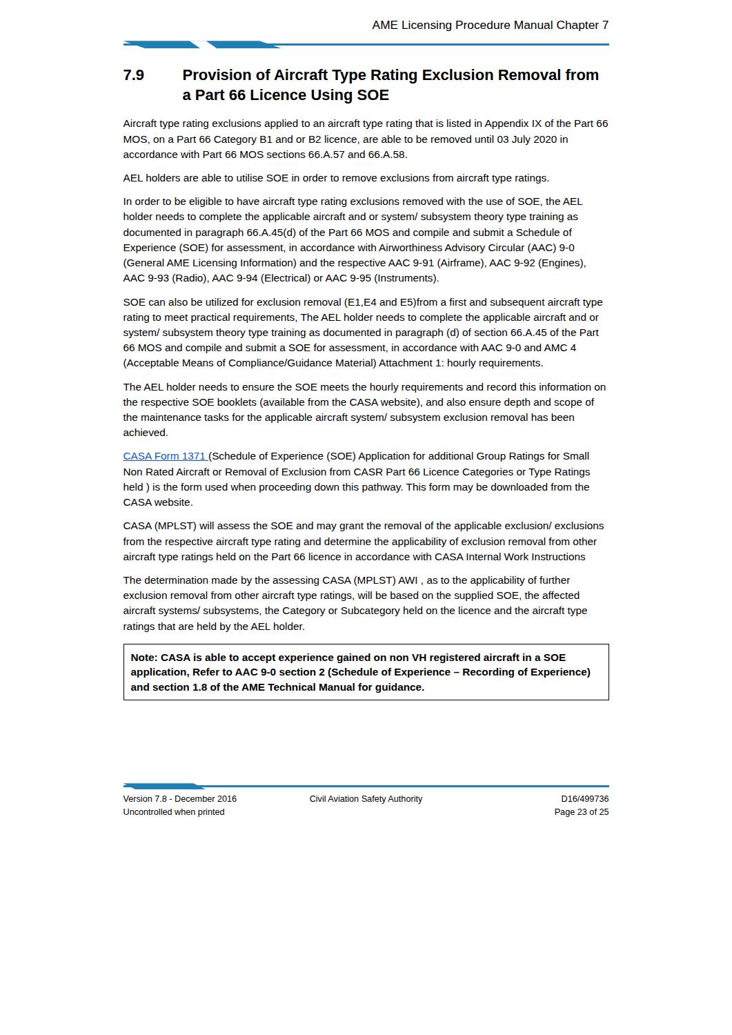AME Licensing Procedure Manual Chapter 7
7.9 Provision of Aircraft Type Rating Exclusion Removal from a Part 66 Licence Using SOE
Aircraft type rating exclusions applied to an aircraft type rating that is listed in Appendix IX of the Part 66 MOS, on a Part 66 Category B1 and or B2 licence, are able to be removed until 03 July 2020 in accordance with Part 66 MOS sections 66.A.57 and 66.A.58.
AEL holders are able to utilise SOE in order to remove exclusions from aircraft type ratings.
In order to be eligible to have aircraft type rating exclusions removed with the use of SOE, the AEL holder needs to complete the applicable aircraft and or system/ subsystem theory type training as documented in paragraph 66.A.45(d) of the Part 66 MOS and compile and submit a Schedule of Experience (SOE) for assessment, in accordance with Airworthiness Advisory Circular (AAC) 9-0 (General AME Licensing Information) and the respective AAC 9-91 (Airframe), AAC 9-92 (Engines), AAC 9-93 (Radio), AAC 9-94 (Electrical) or AAC 9-95 (Instruments).
SOE can also be utilized for exclusion removal (E1,E4 and E5)from a first and subsequent aircraft type rating to meet practical requirements, The AEL holder needs to complete the applicable aircraft and or system/ subsystem theory type training as documented in paragraph (d) of section 66.A.45 of the Part 66 MOS and compile and submit a SOE for assessment, in accordance with AAC 9-0 and AMC 4 (Acceptable Means of Compliance/Guidance Material) Attachment 1: hourly requirements.
The AEL holder needs to ensure the SOE meets the hourly requirements and record this information on the respective SOE booklets (available from the CASA website), and also ensure depth and scope of the maintenance tasks for the applicable aircraft system/ subsystem exclusion removal has been achieved.
CASA Form 1371 (Schedule of Experience (SOE) Application for additional Group Ratings for Small Non Rated Aircraft or Removal of Exclusion from CASR Part 66 Licence Categories or Type Ratings held ) is the form used when proceeding down this pathway. This form may be downloaded from the CASA website.
CASA (MPLST) will assess the SOE and may grant the removal of the applicable exclusion/ exclusions from the respective aircraft type rating and determine the applicability of exclusion removal from other aircraft type ratings held on the Part 66 licence in accordance with CASA Internal Work Instructions
The determination made by the assessing CASA (MPLST) AWI , as to the applicability of further exclusion removal from other aircraft type ratings, will be based on the supplied SOE, the affected aircraft systems/ subsystems, the Category or Subcategory held on the licence and the aircraft type ratings that are held by the AEL holder.
Note: CASA is able to accept experience gained on non VH registered aircraft in a SOE application, Refer to AAC 9-0 section 2 (Schedule of Experience – Recording of Experience) and section 1.8 of the AME Technical Manual for guidance.
| Version 7.8 - December 2016 | Civil Aviation Safety Authority | D16/499736 |
| Uncontrolled when printed | | Page 23 of 25 |